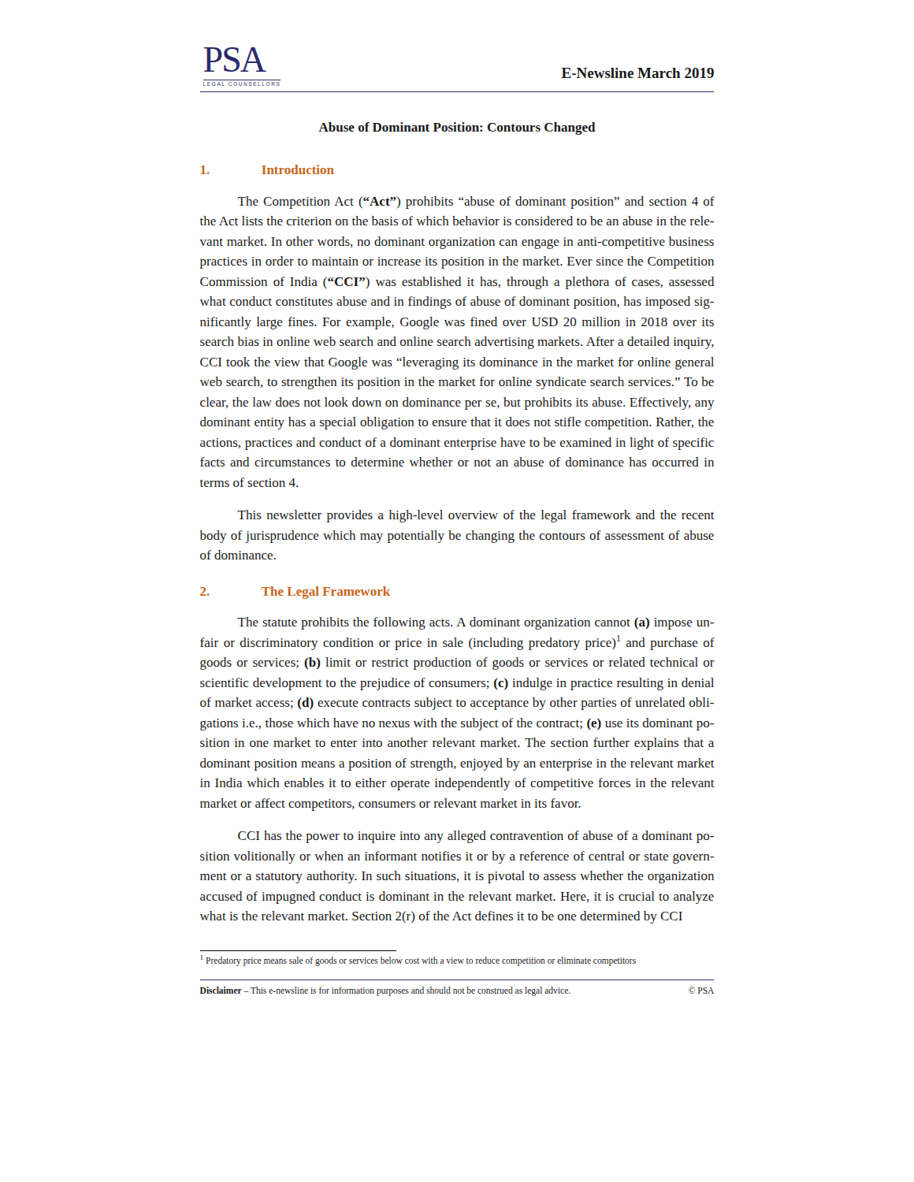PSA Legal Counsellors
E-Newsline March 2019
Abuse of Dominant Position: Contours Changed
1. Introduction
The Competition Act (“Act”) prohibits “abuse of dominant position” and section 4 of the Act lists the criterion on the basis of which behavior is considered to be an abuse in the relevant market. In other words, no dominant organization can engage in anti-competitive business practices in order to maintain or increase its position in the market. Ever since the Competition Commission of India (“CCI”) was established it has, through a plethora of cases, assessed what conduct constitutes abuse and in findings of abuse of dominant position, has imposed significantly large fines. For example, Google was fined over USD 20 million in 2018 over its search bias in online web search and online search advertising markets. After a detailed inquiry, CCI took the view that Google was “leveraging its dominance in the market for online general web search, to strengthen its position in the market for online syndicate search services.” To be clear, the law does not look down on dominance per se, but prohibits its abuse. Effectively, any dominant entity has a special obligation to ensure that it does not stifle competition. Rather, the actions, practices and conduct of a dominant enterprise have to be examined in light of specific facts and circumstances to determine whether or not an abuse of dominance has occurred in terms of section 4.
This newsletter provides a high-level overview of the legal framework and the recent body of jurisprudence which may potentially be changing the contours of assessment of abuse of dominance.
2. The Legal Framework
The statute prohibits the following acts. A dominant organization cannot (a) impose unfair or discriminatory condition or price in sale (including predatory price)1 and purchase of goods or services; (b) limit or restrict production of goods or services or related technical or scientific development to the prejudice of consumers; (c) indulge in practice resulting in denial of market access; (d) execute contracts subject to acceptance by other parties of unrelated obligations i.e., those which have no nexus with the subject of the contract; (e) use its dominant position in one market to enter into another relevant market. The section further explains that a dominant position means a position of strength, enjoyed by an enterprise in the relevant market in India which enables it to either operate independently of competitive forces in the relevant market or affect competitors, consumers or relevant market in its favor.
CCI has the power to inquire into any alleged contravention of abuse of a dominant position volitionally or when an informant notifies it or by a reference of central or state government or a statutory authority. In such situations, it is pivotal to assess whether the organization accused of impugned conduct is dominant in the relevant market. Here, it is crucial to analyze what is the relevant market. Section 2(r) of the Act defines it to be one determined by CCI
1 Predatory price means sale of goods or services below cost with a view to reduce competition or eliminate competitors
Disclaimer – This e-newsline is for information purposes and should not be construed as legal advice.
© PSA